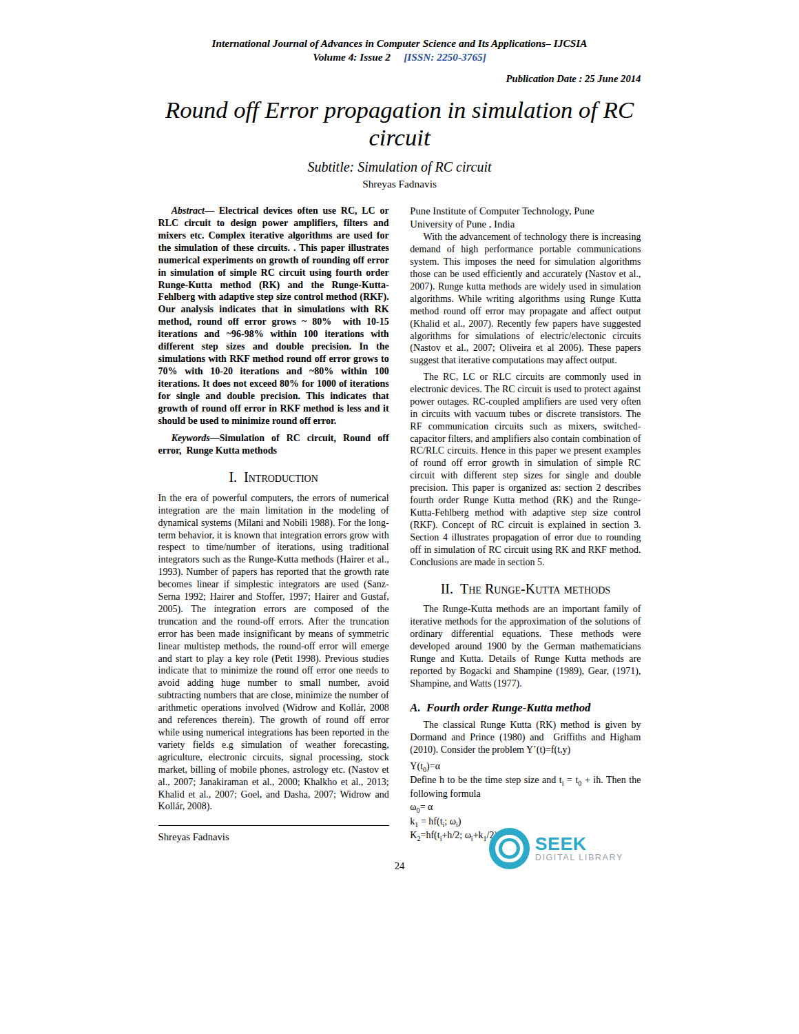International Journal of Advances in Computer Science and Its Applications– IJCSIA
Volume 4: Issue 2 [ISSN: 2250-3765]
Publication Date : 25 June 2014
Round off Error propagation in simulation of RC circuit
Subtitle: Simulation of RC circuit
Shreyas Fadnavis
Abstract— Electrical devices often use RC, LC or RLC circuit to design power amplifiers, filters and mixers etc. Complex iterative algorithms are used for the simulation of these circuits. . This paper illustrates numerical experiments on growth of rounding off error in simulation of simple RC circuit using fourth order Runge-Kutta method (RK) and the Runge-Kutta-Fehlberg with adaptive step size control method (RKF). Our analysis indicates that in simulations with RK method, round off error grows ~ 80% with 10-15 iterations and ~96-98% within 100 iterations with different step sizes and double precision. In the simulations with RKF method round off error grows to 70% with 10-20 iterations and ~80% within 100 iterations. It does not exceed 80% for 1000 of iterations for single and double precision. This indicates that growth of round off error in RKF method is less and it should be used to minimize round off error.
Keywords—Simulation of RC circuit, Round off error, Runge Kutta methods
I. Introduction
In the era of powerful computers, the errors of numerical integration are the main limitation in the modeling of dynamical systems (Milani and Nobili 1988). For the long-term behavior, it is known that integration errors grow with respect to time/number of iterations, using traditional integrators such as the Runge-Kutta methods (Hairer et al., 1993). Number of papers has reported that the growth rate becomes linear if simplestic integrators are used (Sanz-Serna 1992; Hairer and Stoffer, 1997; Hairer and Gustaf, 2005). The integration errors are composed of the truncation and the round-off errors. After the truncation error has been made insignificant by means of symmetric linear multistep methods, the round-off error will emerge and start to play a key role (Petit 1998). Previous studies indicate that to minimize the round off error one needs to avoid adding huge number to small number, avoid subtracting numbers that are close, minimize the number of arithmetic operations involved (Widrow and Kollár, 2008 and references therein). The growth of round off error while using numerical integrations has been reported in the variety fields e.g simulation of weather forecasting, agriculture, electronic circuits, signal processing, stock market, billing of mobile phones, astrology etc. (Nastov et al., 2007; Janakiraman et al., 2000; Khalkho et al., 2013; Khalid et al., 2007; Goel, and Dasha, 2007; Widrow and Kollár, 2008).
Shreyas Fadnavis
Pune Institute of Computer Technology, Pune
University of Pune , India
With the advancement of technology there is increasing demand of high performance portable communications system. This imposes the need for simulation algorithms those can be used efficiently and accurately (Nastov et al., 2007). Runge kutta methods are widely used in simulation algorithms. While writing algorithms using Runge Kutta method round off error may propagate and affect output (Khalid et al., 2007). Recently few papers have suggested algorithms for simulations of electric/electonic circuits (Nastov et al., 2007; Oliveira et al 2006). These papers suggest that iterative computations may affect output.
The RC, LC or RLC circuits are commonly used in electronic devices. The RC circuit is used to protect against power outages. RC-coupled amplifiers are used very often in circuits with vacuum tubes or discrete transistors. The RF communication circuits such as mixers, switched-capacitor filters, and amplifiers also contain combination of RC/RLC circuits. Hence in this paper we present examples of round off error growth in simulation of simple RC circuit with different step sizes for single and double precision. This paper is organized as: section 2 describes fourth order Runge Kutta method (RK) and the Runge-Kutta-Fehlberg method with adaptive step size control (RKF). Concept of RC circuit is explained in section 3. Section 4 illustrates propagation of error due to rounding off in simulation of RC circuit using RK and RKF method. Conclusions are made in section 5.
II. The Runge-Kutta methods
The Runge-Kutta methods are an important family of iterative methods for the approximation of the solutions of ordinary differential equations. These methods were developed around 1900 by the German mathematicians Runge and Kutta. Details of Runge Kutta methods are reported by Bogacki and Shampine (1989), Gear, (1971), Shampine, and Watts (1977).
A. Fourth order Runge-Kutta method
The classical Runge Kutta (RK) method is given by Dormand and Prince (1980) and Griffiths and Higham (2010). Consider the problem Y’(t)=f(t,y)
Y(t0)=α
Define h to be the time step size and ti = t0 + ih. Then the following formula
ω0= α
k1 = hf(ti; ωi)
K2=hf(ti+h/2; ωi+k1/2)
24
SEEK
DIGITAL LIBRARY